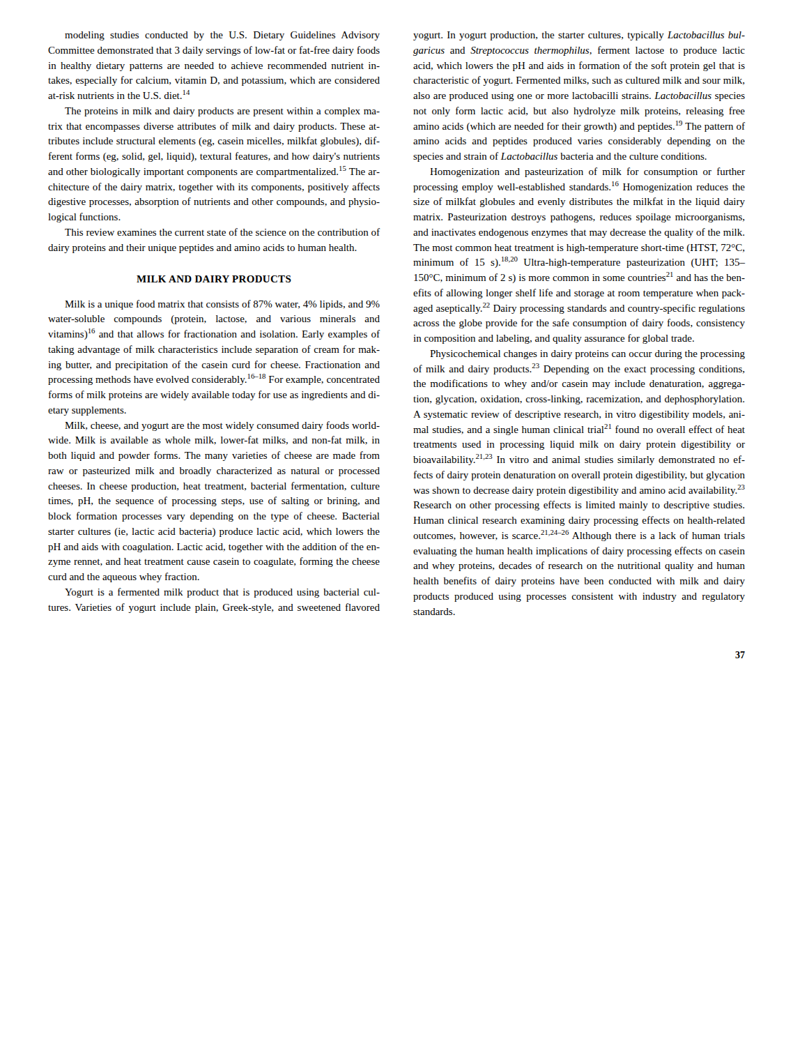modeling studies conducted by the U.S. Dietary Guidelines Advisory Committee demonstrated that 3 daily servings of low-fat or fat-free dairy foods in healthy dietary patterns are needed to achieve recommended nutrient intakes, especially for calcium, vitamin D, and potassium, which are considered at-risk nutrients in the U.S. diet.14
The proteins in milk and dairy products are present within a complex matrix that encompasses diverse attributes of milk and dairy products. These attributes include structural elements (eg, casein micelles, milkfat globules), different forms (eg, solid, gel, liquid), textural features, and how dairy's nutrients and other biologically important components are compartmentalized.15 The architecture of the dairy matrix, together with its components, positively affects digestive processes, absorption of nutrients and other compounds, and physiological functions.
This review examines the current state of the science on the contribution of dairy proteins and their unique peptides and amino acids to human health.
Milk and Dairy Products
Milk is a unique food matrix that consists of 87% water, 4% lipids, and 9% water-soluble compounds (protein, lactose, and various minerals and vitamins)16 and that allows for fractionation and isolation. Early examples of taking advantage of milk characteristics include separation of cream for making butter, and precipitation of the casein curd for cheese. Fractionation and processing methods have evolved considerably.16–18 For example, concentrated forms of milk proteins are widely available today for use as ingredients and dietary supplements.
Milk, cheese, and yogurt are the most widely consumed dairy foods worldwide. Milk is available as whole milk, lower-fat milks, and non-fat milk, in both liquid and powder forms. The many varieties of cheese are made from raw or pasteurized milk and broadly characterized as natural or processed cheeses. In cheese production, heat treatment, bacterial fermentation, culture times, pH, the sequence of processing steps, use of salting or brining, and block formation processes vary depending on the type of cheese. Bacterial starter cultures (ie, lactic acid bacteria) produce lactic acid, which lowers the pH and aids with coagulation. Lactic acid, together with the addition of the enzyme rennet, and heat treatment cause casein to coagulate, forming the cheese curd and the aqueous whey fraction.
Yogurt is a fermented milk product that is produced using bacterial cultures. Varieties of yogurt include plain, Greek-style, and sweetened flavored yogurt. In yogurt production, the starter cultures, typically Lactobacillus bulgaricus and Streptococcus thermophilus, ferment lactose to produce lactic acid, which lowers the pH and aids in formation of the soft protein gel that is characteristic of yogurt. Fermented milks, such as cultured milk and sour milk, also are produced using one or more lactobacilli strains. Lactobacillus species not only form lactic acid, but also hydrolyze milk proteins, releasing free amino acids (which are needed for their growth) and peptides.19 The pattern of amino acids and peptides produced varies considerably depending on the species and strain of Lactobacillus bacteria and the culture conditions.
Homogenization and pasteurization of milk for consumption or further processing employ well-established standards.16 Homogenization reduces the size of milkfat globules and evenly distributes the milkfat in the liquid dairy matrix. Pasteurization destroys pathogens, reduces spoilage microorganisms, and inactivates endogenous enzymes that may decrease the quality of the milk. The most common heat treatment is high-temperature short-time (HTST, 72°C, minimum of 15 s).18,20 Ultra-high-temperature pasteurization (UHT; 135–150°C, minimum of 2 s) is more common in some countries21 and has the benefits of allowing longer shelf life and storage at room temperature when packaged aseptically.22 Dairy processing standards and country-specific regulations across the globe provide for the safe consumption of dairy foods, consistency in composition and labeling, and quality assurance for global trade.
Physicochemical changes in dairy proteins can occur during the processing of milk and dairy products.23 Depending on the exact processing conditions, the modifications to whey and/or casein may include denaturation, aggregation, glycation, oxidation, cross-linking, racemization, and dephosphorylation. A systematic review of descriptive research, in vitro digestibility models, animal studies, and a single human clinical trial21 found no overall effect of heat treatments used in processing liquid milk on dairy protein digestibility or bioavailability.21,23 In vitro and animal studies similarly demonstrated no effects of dairy protein denaturation on overall protein digestibility, but glycation was shown to decrease dairy protein digestibility and amino acid availability.23 Research on other processing effects is limited mainly to descriptive studies. Human clinical research examining dairy processing effects on health-related outcomes, however, is scarce.21,24–26 Although there is a lack of human trials evaluating the human health implications of dairy processing effects on casein and whey proteins, decades of research on the nutritional quality and human health benefits of dairy proteins have been conducted with milk and dairy products produced using processes consistent with industry and regulatory standards.
37